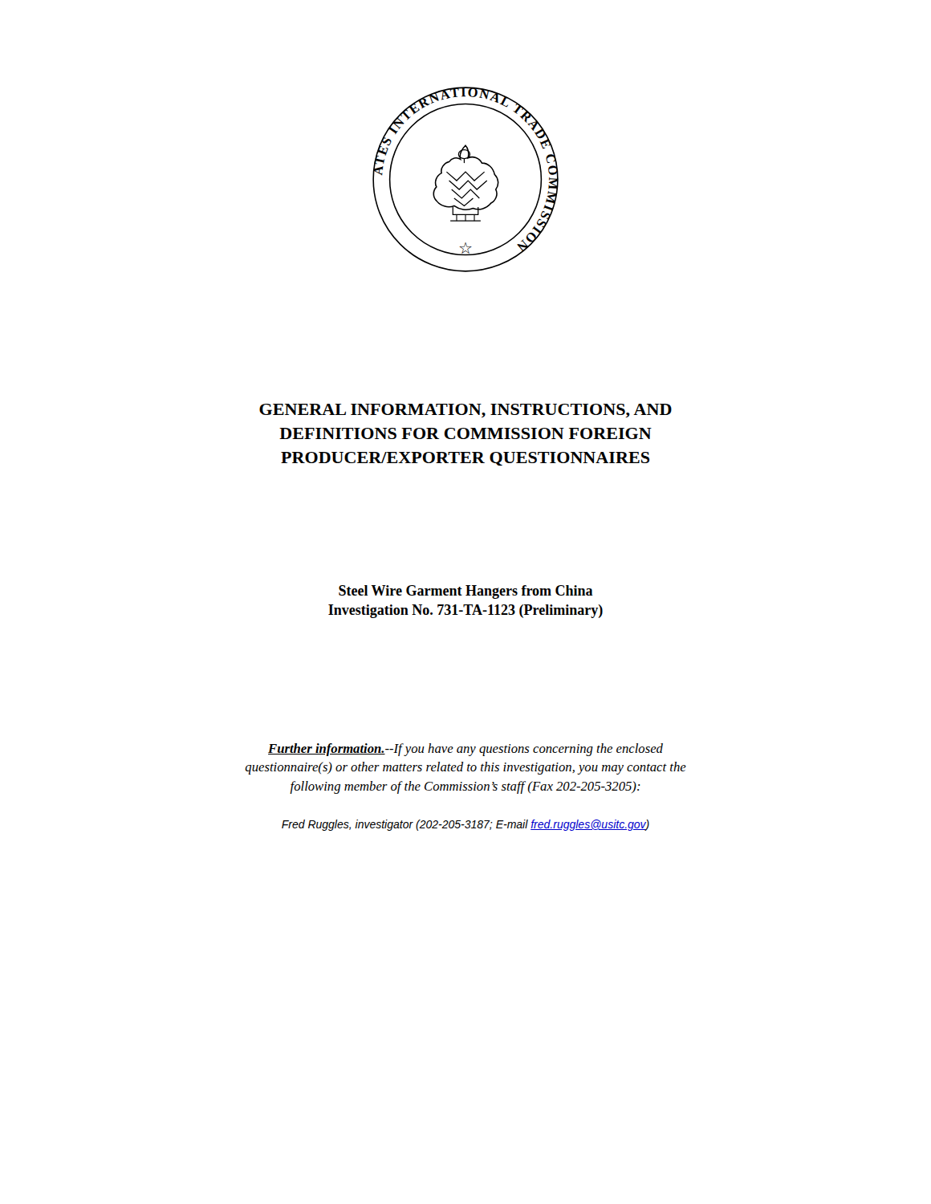GENERAL INFORMATION, INSTRUCTIONS, AND
DEFINITIONS FOR COMMISSION FOREIGN
PRODUCER/EXPORTER QUESTIONNAIRES
Steel Wire Garment Hangers from China
Investigation No. 731-TA-1123 (Preliminary)
Further information.--If you have any questions concerning the enclosed questionnaire(s) or other matters related to this investigation, you may contact the following member of the Commission’s staff (Fax 202-205-3205):
Fred Ruggles, investigator (202-205-3187; E-mail fred.ruggles@usitc.gov)